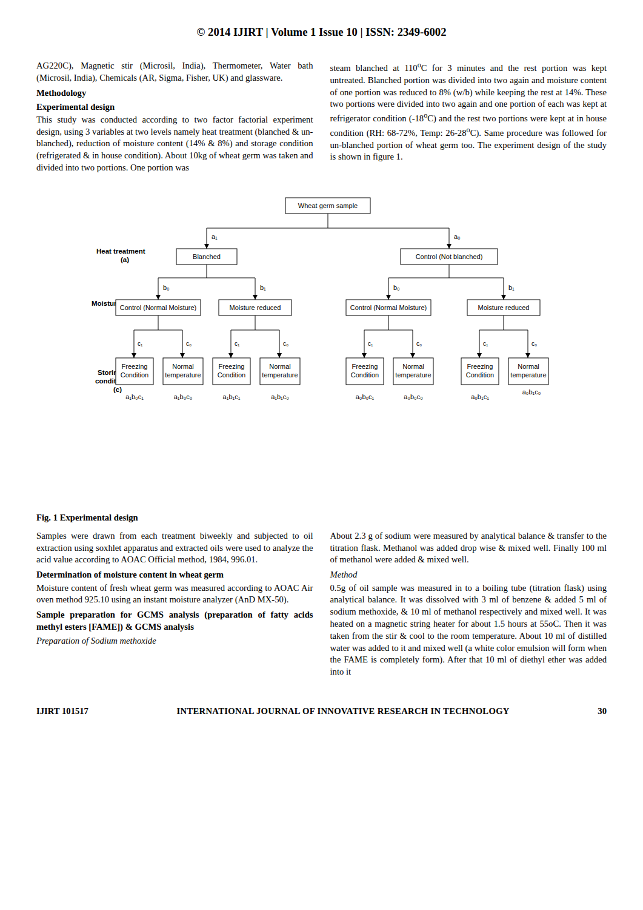© 2014 IJIRT | Volume 1 Issue 10 | ISSN: 2349-6002
AG220C), Magnetic stir (Microsil, India), Thermometer, Water bath (Microsil, India), Chemicals (AR, Sigma, Fisher, UK) and glassware.
Methodology
Experimental design
This study was conducted according to two factor factorial experiment design, using 3 variables at two levels namely heat treatment (blanched & un-blanched), reduction of moisture content (14% & 8%) and storage condition (refrigerated & in house condition). About 10kg of wheat germ was taken and divided into two portions. One portion was
steam blanched at 110oC for 3 minutes and the rest portion was kept untreated. Blanched portion was divided into two again and moisture content of one portion was reduced to 8% (w/b) while keeping the rest at 14%. These two portions were divided into two again and one portion of each was kept at refrigerator condition (-18oC) and the rest two portions were kept at in house condition (RH: 68-72%, Temp: 26-28oC). Same procedure was followed for un-blanched portion of wheat germ too. The experiment design of the study is shown in figure 1.
Wheat germ sample a₁ a₀ Heat treatment (a) Blanched Control (Not blanched) b₀ b₁ b₀ b₁ Moisture reduction (b) Control (Normal Moisture) Moisture reduced Control (Normal Moisture) Moisture reduced Storing condition (c) c₁ c₀ Freezing Condition Normal temperature c₁ c₀ Freezing Condition Normal temperature c₁ c₀ Freezing Condition Normal temperature c₁ c₀ Freezing Condition Normal temperature a₁b₀c₁ a₁b₀c₀ a₁b₁c₁ a₁b₁c₀ a₀b₀c₁ a₀b₀c₀ a₀b₁c₁ a₀b₁c₀
Fig. 1 Experimental design
Samples were drawn from each treatment biweekly and subjected to oil extraction using soxhlet apparatus and extracted oils were used to analyze the acid value according to AOAC Official method, 1984, 996.01.
Determination of moisture content in wheat germ
Moisture content of fresh wheat germ was measured according to AOAC Air oven method 925.10 using an instant moisture analyzer (AnD MX-50).
Sample preparation for GCMS analysis (preparation of fatty acids methyl esters [FAME]) & GCMS analysis
Preparation of Sodium methoxide
About 2.3 g of sodium were measured by analytical balance & transfer to the titration flask. Methanol was added drop wise & mixed well. Finally 100 ml of methanol were added & mixed well.
Method
0.5g of oil sample was measured in to a boiling tube (titration flask) using analytical balance. It was dissolved with 3 ml of benzene & added 5 ml of sodium methoxide, & 10 ml of methanol respectively and mixed well. It was heated on a magnetic string heater for about 1.5 hours at 55oC. Then it was taken from the stir & cool to the room temperature. About 10 ml of distilled water was added to it and mixed well (a white color emulsion will form when the FAME is completely form). After that 10 ml of diethyl ether was added into it
IJIRT 101517
INTERNATIONAL JOURNAL OF INNOVATIVE RESEARCH IN TECHNOLOGY
30